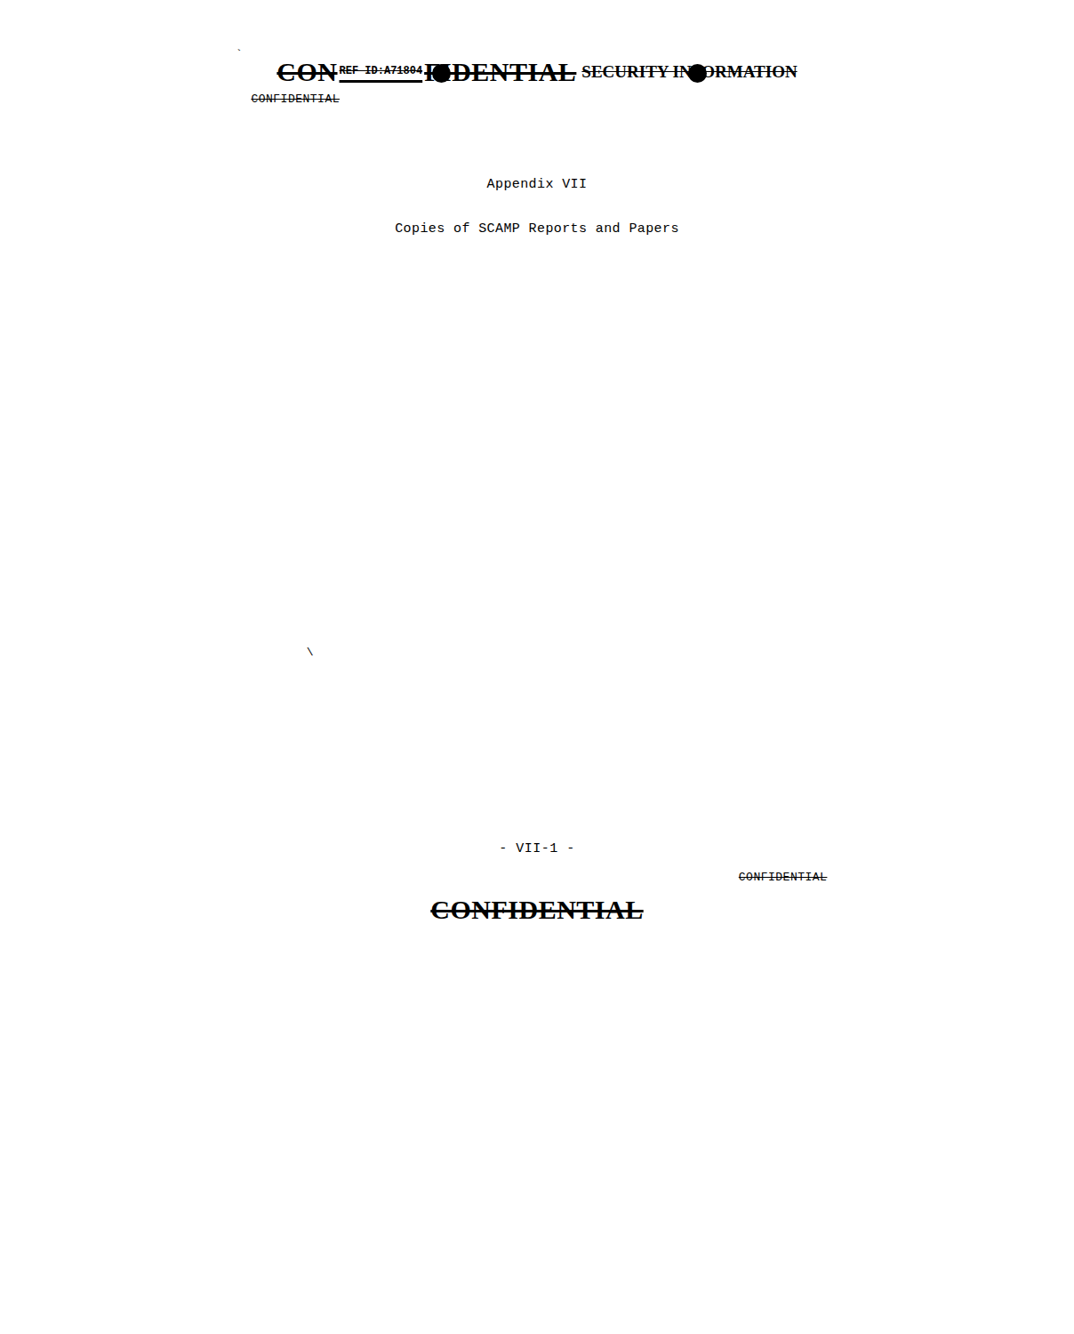`
CONREF ID:A71804 FIDENTIAL SECURITY INFORMATION
CONFIDENTIAL
Appendix VII
Copies of SCAMP Reports and Papers
\
- VII-1 -
CONFIDENTIAL
CONFIDENTIAL